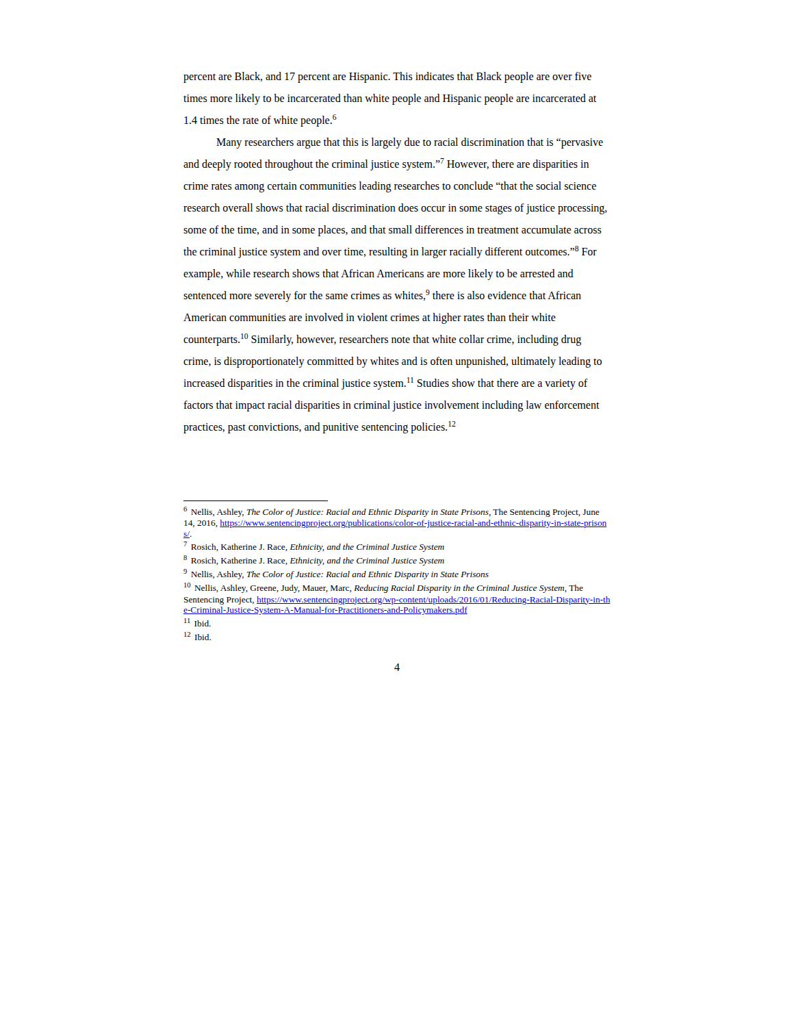percent are Black, and 17 percent are Hispanic. This indicates that Black people are over five times more likely to be incarcerated than white people and Hispanic people are incarcerated at 1.4 times the rate of white people.6
Many researchers argue that this is largely due to racial discrimination that is “pervasive and deeply rooted throughout the criminal justice system.”7 However, there are disparities in crime rates among certain communities leading researches to conclude “that the social science research overall shows that racial discrimination does occur in some stages of justice processing, some of the time, and in some places, and that small differences in treatment accumulate across the criminal justice system and over time, resulting in larger racially different outcomes.”8 For example, while research shows that African Americans are more likely to be arrested and sentenced more severely for the same crimes as whites,9 there is also evidence that African American communities are involved in violent crimes at higher rates than their white counterparts.10 Similarly, however, researchers note that white collar crime, including drug crime, is disproportionately committed by whites and is often unpunished, ultimately leading to increased disparities in the criminal justice system.11 Studies show that there are a variety of factors that impact racial disparities in criminal justice involvement including law enforcement practices, past convictions, and punitive sentencing policies.12
6 Nellis, Ashley, The Color of Justice: Racial and Ethnic Disparity in State Prisons, The Sentencing Project, June 14, 2016, https://www.sentencingproject.org/publications/color-of-justice-racial-and-ethnic-disparity-in-state-prisons/.
7 Rosich, Katherine J. Race, Ethnicity, and the Criminal Justice System
8 Rosich, Katherine J. Race, Ethnicity, and the Criminal Justice System
9 Nellis, Ashley, The Color of Justice: Racial and Ethnic Disparity in State Prisons
10 Nellis, Ashley, Greene, Judy, Mauer, Marc, Reducing Racial Disparity in the Criminal Justice System, The Sentencing Project, https://www.sentencingproject.org/wp-content/uploads/2016/01/Reducing-Racial-Disparity-in-the-Criminal-Justice-System-A-Manual-for-Practitioners-and-Policymakers.pdf
11 Ibid.
12 Ibid.
4